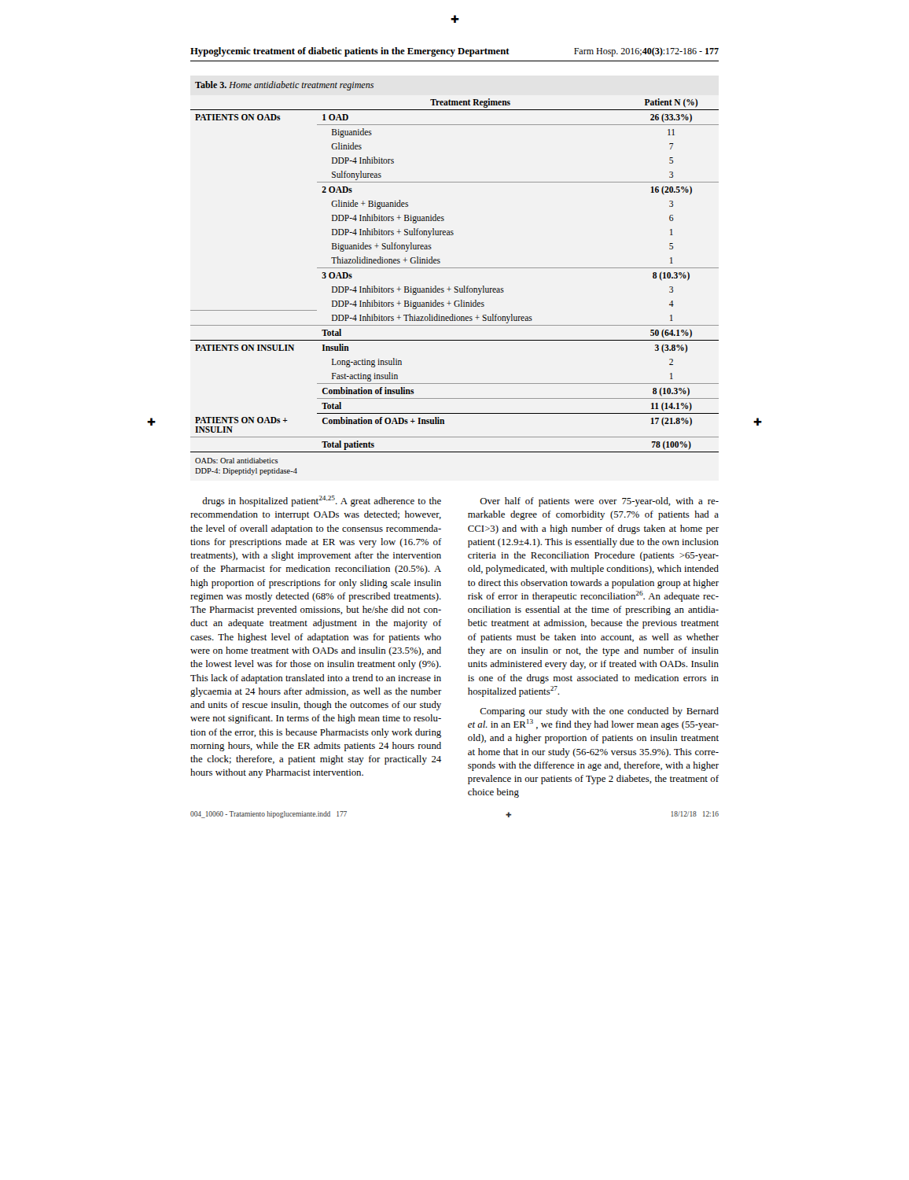✚
✚
✚
Hypoglycemic treatment of diabetic patients in the Emergency Department Farm Hosp. 2016;40(3):172-186 - 177
Table 3. Home antidiabetic treatment regimens
| | Treatment Regimens | Patient N (%) |
| --- | --- | --- |
| PATIENTS ON OADs | 1 OAD | 26 (33.3%) |
| Biguanides | 11 |
| Glinides | 7 |
| DDP-4 Inhibitors | 5 |
| Sulfonylureas | 3 |
| 2 OADs | 16 (20.5%) |
| Glinide + Biguanides | 3 |
| DDP-4 Inhibitors + Biguanides | 6 |
| DDP-4 Inhibitors + Sulfonylureas | 1 |
| Biguanides + Sulfonylureas | 5 |
| Thiazolidinediones + Glinides | 1 |
| 3 OADs | 8 (10.3%) |
| DDP-4 Inhibitors + Biguanides + Sulfonylureas | 3 |
| DDP-4 Inhibitors + Biguanides + Glinides | 4 |
| | DDP-4 Inhibitors + Thiazolidinediones + Sulfonylureas | 1 |
| | Total | 50 (64.1%) |
| PATIENTS ON INSULIN | Insulin | 3 (3.8%) |
| Long-acting insulin | 2 |
| Fast-acting insulin | 1 |
| Combination of insulins | 8 (10.3%) |
| Total | 11 (14.1%) |
| PATIENTS ON OADs + INSULIN | Combination of OADs + Insulin | 17 (21.8%) |
| | Total patients | 78 (100%) |
OADs: Oral antidiabetics
DDP-4: Dipeptidyl peptidase-4
drugs in hospitalized patient24,25. A great adherence to the recommendation to interrupt OADs was detected; however, the level of overall adaptation to the consensus recommendations for prescriptions made at ER was very low (16.7% of treatments), with a slight improvement after the intervention of the Pharmacist for medication reconciliation (20.5%). A high proportion of prescriptions for only sliding scale insulin regimen was mostly detected (68% of prescribed treatments). The Pharmacist prevented omissions, but he/she did not conduct an adequate treatment adjustment in the majority of cases. The highest level of adaptation was for patients who were on home treatment with OADs and insulin (23.5%), and the lowest level was for those on insulin treatment only (9%). This lack of adaptation translated into a trend to an increase in glycaemia at 24 hours after admission, as well as the number and units of rescue insulin, though the outcomes of our study were not significant. In terms of the high mean time to resolution of the error, this is because Pharmacists only work during morning hours, while the ER admits patients 24 hours round the clock; therefore, a patient might stay for practically 24 hours without any Pharmacist intervention.
Over half of patients were over 75-year-old, with a remarkable degree of comorbidity (57.7% of patients had a CCI>3) and with a high number of drugs taken at home per patient (12.9±4.1). This is essentially due to the own inclusion criteria in the Reconciliation Procedure (patients >65-year-old, polymedicated, with multiple conditions), which intended to direct this observation towards a population group at higher risk of error in therapeutic reconciliation26. An adequate reconciliation is essential at the time of prescribing an antidiabetic treatment at admission, because the previous treatment of patients must be taken into account, as well as whether they are on insulin or not, the type and number of insulin units administered every day, or if treated with OADs. Insulin is one of the drugs most associated to medication errors in hospitalized patients27.
Comparing our study with the one conducted by Bernard et al. in an ER13 , we find they had lower mean ages (55-year-old), and a higher proportion of patients on insulin treatment at home that in our study (56-62% versus 35.9%). This corresponds with the difference in age and, therefore, with a higher prevalence in our patients of Type 2 diabetes, the treatment of choice being
004_10060 - Tratamiento hipoglucemiante.indd 177 ✚ 18/12/18 12:16